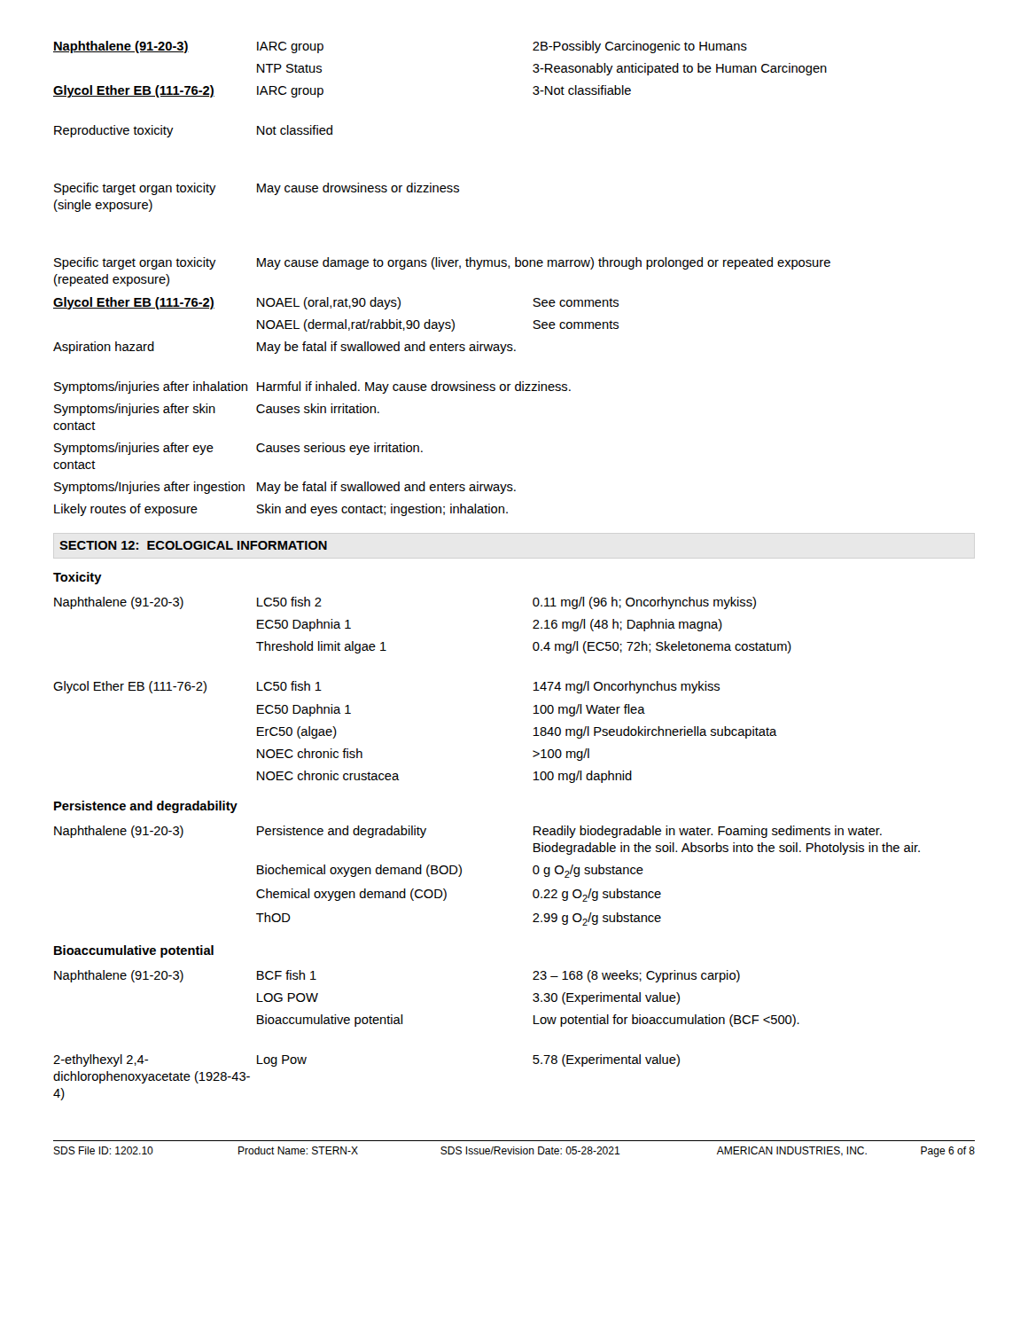| Naphthalene (91-20-3) | IARC group | 2B-Possibly Carcinogenic to Humans |
| | NTP Status | 3-Reasonably anticipated to be Human Carcinogen |
| Glycol Ether EB (111-76-2) | IARC group | 3-Not classifiable |
| Reproductive toxicity | Not classified |
| Specific target organ toxicity (single exposure) | May cause drowsiness or dizziness |
| Specific target organ toxicity (repeated exposure) | May cause damage to organs (liver, thymus, bone marrow) through prolonged or repeated exposure |
| Glycol Ether EB (111-76-2) | NOAEL (oral,rat,90 days) | See comments |
| | NOAEL (dermal,rat/rabbit,90 days) | See comments |
| Aspiration hazard | May be fatal if swallowed and enters airways. |
| Symptoms/injuries after inhalation | Harmful if inhaled. May cause drowsiness or dizziness. |
| Symptoms/injuries after skin contact | Causes skin irritation. |
| Symptoms/injuries after eye contact | Causes serious eye irritation. |
| Symptoms/Injuries after ingestion | May be fatal if swallowed and enters airways. |
| Likely routes of exposure | Skin and eyes contact; ingestion; inhalation. |
SECTION 12: ECOLOGICAL INFORMATION
Toxicity
| Naphthalene (91-20-3) | LC50 fish 2 | 0.11 mg/l (96 h; Oncorhynchus mykiss) |
| | EC50 Daphnia 1 | 2.16 mg/l (48 h; Daphnia magna) |
| | Threshold limit algae 1 | 0.4 mg/l (EC50; 72h; Skeletonema costatum) |
| Glycol Ether EB (111-76-2) | LC50 fish 1 | 1474 mg/l Oncorhynchus mykiss |
| | EC50 Daphnia 1 | 100 mg/l Water flea |
| | ErC50 (algae) | 1840 mg/l Pseudokirchneriella subcapitata |
| | NOEC chronic fish | >100 mg/l |
| | NOEC chronic crustacea | 100 mg/l daphnid |
Persistence and degradability
| Naphthalene (91-20-3) | Persistence and degradability | Readily biodegradable in water. Foaming sediments in water. Biodegradable in the soil. Absorbs into the soil. Photolysis in the air. |
| | Biochemical oxygen demand (BOD) | 0 g O 2 /g substance |
| | Chemical oxygen demand (COD) | 0.22 g O 2 /g substance |
| | ThOD | 2.99 g O 2 /g substance |
Bioaccumulative potential
| Naphthalene (91-20-3) | BCF fish 1 | 23 – 168 (8 weeks; Cyprinus carpio) |
| | LOG POW | 3.30 (Experimental value) |
| | Bioaccumulative potential | Low potential for bioaccumulation (BCF <500). |
| 2-ethylhexyl 2,4-dichlorophenoxyacetate (1928-43-4) | Log Pow | 5.78 (Experimental value) |
| SDS File ID: 1202.10 | Product Name: STERN-X | SDS Issue/Revision Date: 05-28-2021 | AMERICAN INDUSTRIES, INC. | Page 6 of 8 |